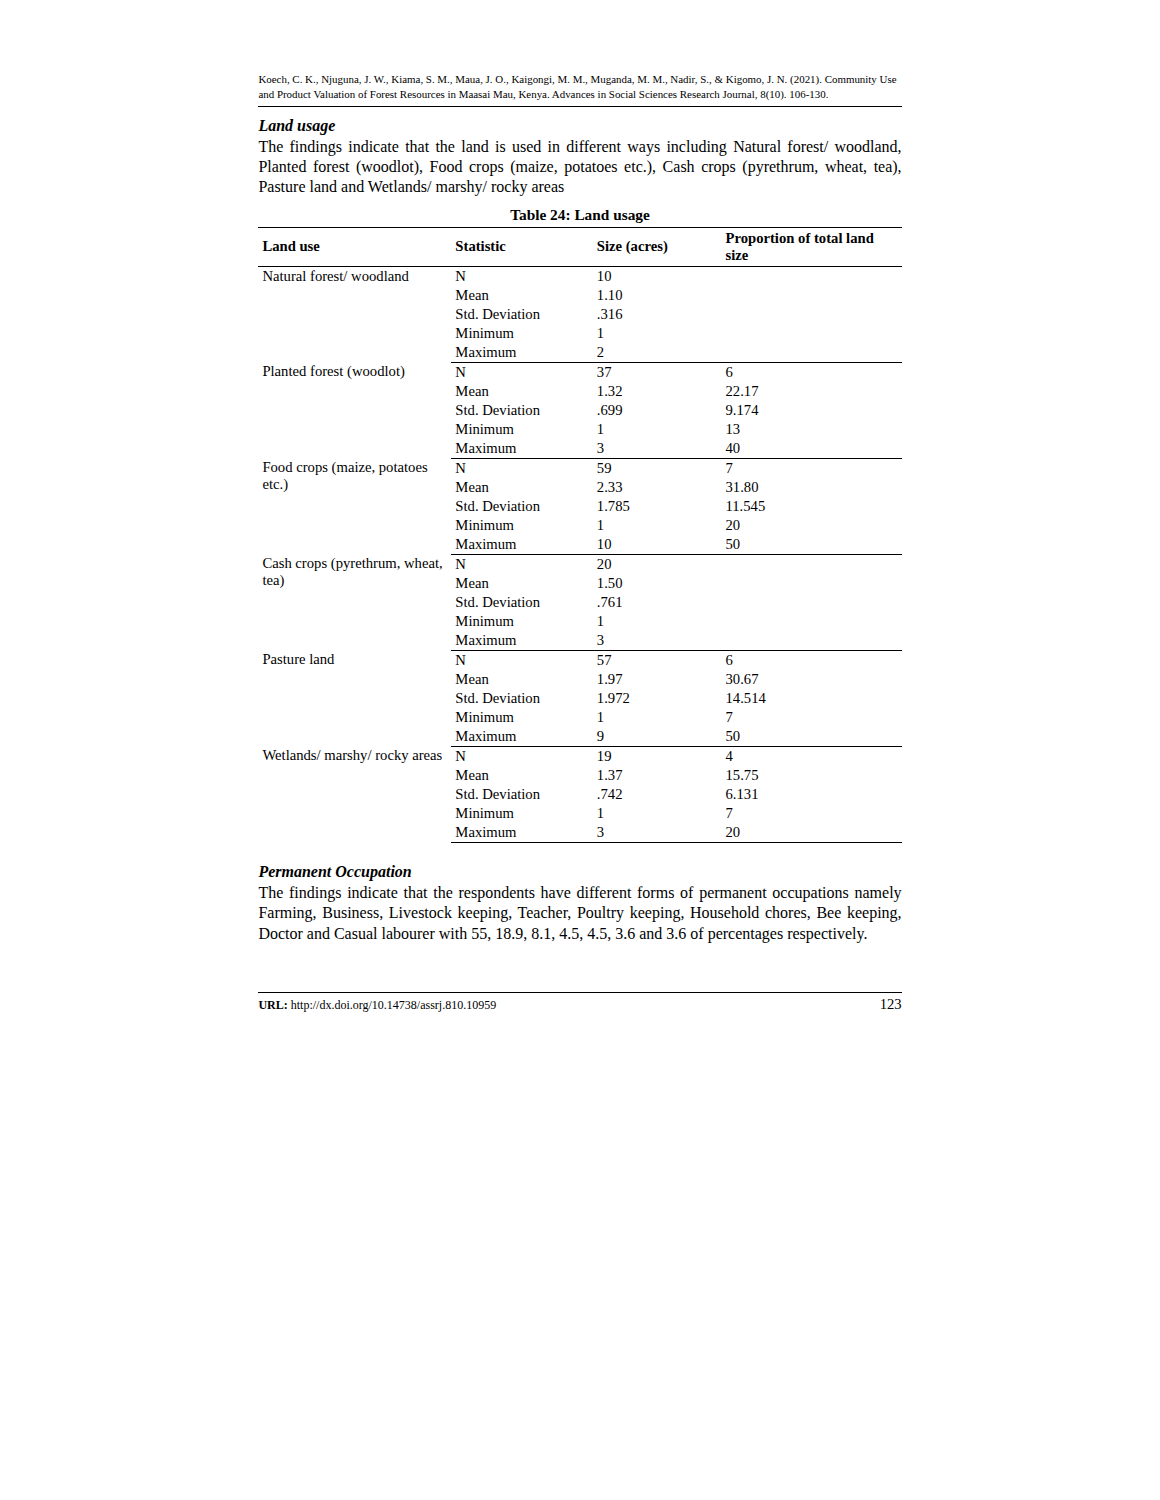Koech, C. K., Njuguna, J. W., Kiama, S. M., Maua, J. O., Kaigongi, M. M., Muganda, M. M., Nadir, S., & Kigomo, J. N. (2021). Community Use and Product Valuation of Forest Resources in Maasai Mau, Kenya. Advances in Social Sciences Research Journal, 8(10). 106-130.
Land usage
The findings indicate that the land is used in different ways including Natural forest/ woodland, Planted forest (woodlot), Food crops (maize, potatoes etc.), Cash crops (pyrethrum, wheat, tea), Pasture land and Wetlands/ marshy/ rocky areas
Table 24: Land usage
| Land use | Statistic | Size (acres) | Proportion of total land size |
| --- | --- | --- | --- |
| Natural forest/ woodland | N | 10 | |
| Mean | 1.10 | |
| Std. Deviation | .316 | |
| Minimum | 1 | |
| Maximum | 2 | |
| Planted forest (woodlot) | N | 37 | 6 |
| Mean | 1.32 | 22.17 |
| Std. Deviation | .699 | 9.174 |
| Minimum | 1 | 13 |
| Maximum | 3 | 40 |
| Food crops (maize, potatoes etc.) | N | 59 | 7 |
| Mean | 2.33 | 31.80 |
| Std. Deviation | 1.785 | 11.545 |
| Minimum | 1 | 20 |
| Maximum | 10 | 50 |
| Cash crops (pyrethrum, wheat, tea) | N | 20 | |
| Mean | 1.50 | |
| Std. Deviation | .761 | |
| Minimum | 1 | |
| Maximum | 3 | |
| Pasture land | N | 57 | 6 |
| Mean | 1.97 | 30.67 |
| Std. Deviation | 1.972 | 14.514 |
| Minimum | 1 | 7 |
| Maximum | 9 | 50 |
| Wetlands/ marshy/ rocky areas | N | 19 | 4 |
| Mean | 1.37 | 15.75 |
| Std. Deviation | .742 | 6.131 |
| Minimum | 1 | 7 |
| Maximum | 3 | 20 |
Permanent Occupation
The findings indicate that the respondents have different forms of permanent occupations namely Farming, Business, Livestock keeping, Teacher, Poultry keeping, Household chores, Bee keeping, Doctor and Casual labourer with 55, 18.9, 8.1, 4.5, 4.5, 3.6 and 3.6 of percentages respectively.
URL: http://dx.doi.org/10.14738/assrj.810.10959
123